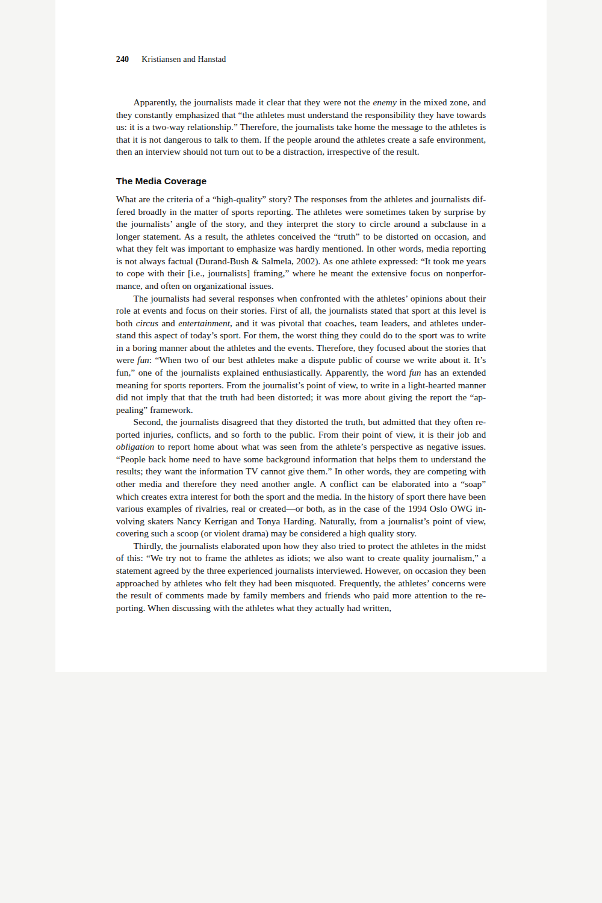240 Kristiansen and Hanstad
Apparently, the journalists made it clear that they were not the enemy in the mixed zone, and they constantly emphasized that “the athletes must understand the responsibility they have towards us: it is a two-way relationship.” Therefore, the journalists take home the message to the athletes is that it is not dangerous to talk to them. If the people around the athletes create a safe environment, then an interview should not turn out to be a distraction, irrespective of the result.
The Media Coverage
What are the criteria of a “high-quality” story? The responses from the athletes and journalists differed broadly in the matter of sports reporting. The athletes were sometimes taken by surprise by the journalists’ angle of the story, and they interpret the story to circle around a subclause in a longer statement. As a result, the athletes conceived the “truth” to be distorted on occasion, and what they felt was important to emphasize was hardly mentioned. In other words, media reporting is not always factual (Durand-Bush & Salmela, 2002). As one athlete expressed: “It took me years to cope with their [i.e., journalists] framing,” where he meant the extensive focus on nonperformance, and often on organizational issues.
The journalists had several responses when confronted with the athletes’ opinions about their role at events and focus on their stories. First of all, the journalists stated that sport at this level is both circus and entertainment, and it was pivotal that coaches, team leaders, and athletes understand this aspect of today’s sport. For them, the worst thing they could do to the sport was to write in a boring manner about the athletes and the events. Therefore, they focused about the stories that were fun: “When two of our best athletes make a dispute public of course we write about it. It’s fun,” one of the journalists explained enthusiastically. Apparently, the word fun has an extended meaning for sports reporters. From the journalist’s point of view, to write in a light-hearted manner did not imply that that the truth had been distorted; it was more about giving the report the “appealing” framework.
Second, the journalists disagreed that they distorted the truth, but admitted that they often reported injuries, conflicts, and so forth to the public. From their point of view, it is their job and obligation to report home about what was seen from the athlete’s perspective as negative issues. “People back home need to have some background information that helps them to understand the results; they want the information TV cannot give them.” In other words, they are competing with other media and therefore they need another angle. A conflict can be elaborated into a “soap” which creates extra interest for both the sport and the media. In the history of sport there have been various examples of rivalries, real or created—or both, as in the case of the 1994 Oslo OWG involving skaters Nancy Kerrigan and Tonya Harding. Naturally, from a journalist’s point of view, covering such a scoop (or violent drama) may be considered a high quality story.
Thirdly, the journalists elaborated upon how they also tried to protect the athletes in the midst of this: “We try not to frame the athletes as idiots; we also want to create quality journalism,” a statement agreed by the three experienced journalists interviewed. However, on occasion they been approached by athletes who felt they had been misquoted. Frequently, the athletes’ concerns were the result of comments made by family members and friends who paid more attention to the reporting. When discussing with the athletes what they actually had written,